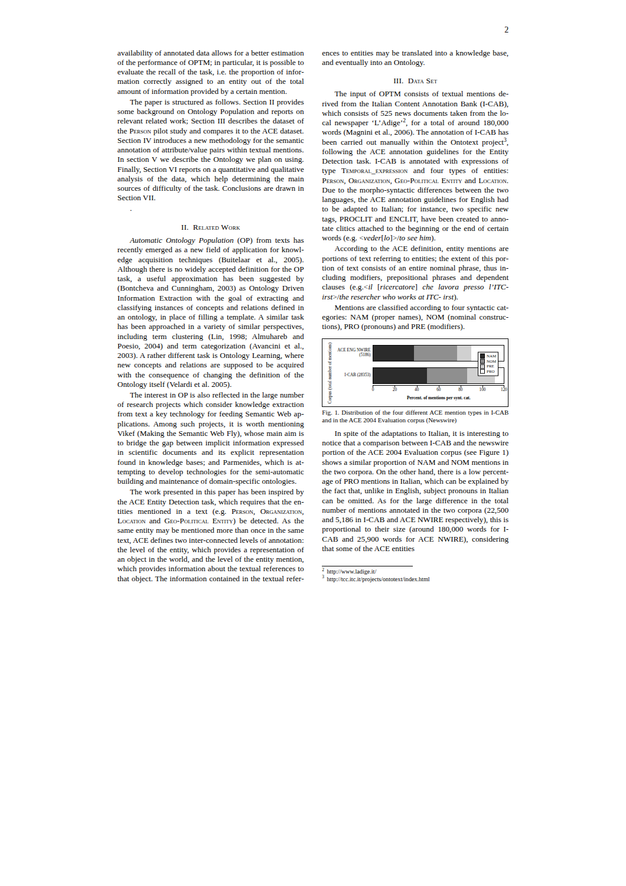2
availability of annotated data allows for a better estimation of the performance of OPTM; in particular, it is possible to evaluate the recall of the task, i.e. the proportion of information correctly assigned to an entity out of the total amount of information provided by a certain mention.
The paper is structured as follows. Section II provides some background on Ontology Population and reports on relevant related work; Section III describes the dataset of the Person pilot study and compares it to the ACE dataset. Section IV introduces a new methodology for the semantic annotation of attribute/value pairs within textual mentions. In section V we describe the Ontology we plan on using. Finally, Section VI reports on a quantitative and qualitative analysis of the data, which help determining the main sources of difficulty of the task. Conclusions are drawn in Section VII.
.
II. Related Work
Automatic Ontology Population (OP) from texts has recently emerged as a new field of application for knowledge acquisition techniques (Buitelaar et al., 2005). Although there is no widely accepted definition for the OP task, a useful approximation has been suggested by (Bontcheva and Cunningham, 2003) as Ontology Driven Information Extraction with the goal of extracting and classifying instances of concepts and relations defined in an ontology, in place of filling a template. A similar task has been approached in a variety of similar perspectives, including term clustering (Lin, 1998; Almuhareb and Poesio, 2004) and term categorization (Avancini et al., 2003). A rather different task is Ontology Learning, where new concepts and relations are supposed to be acquired with the consequence of changing the definition of the Ontology itself (Velardi et al. 2005).
The interest in OP is also reflected in the large number of research projects which consider knowledge extraction from text a key technology for feeding Semantic Web applications. Among such projects, it is worth mentioning Vikef (Making the Semantic Web Fly), whose main aim is to bridge the gap between implicit information expressed in scientific documents and its explicit representation found in knowledge bases; and Parmenides, which is attempting to develop technologies for the semi-automatic building and maintenance of domain-specific ontologies.
The work presented in this paper has been inspired by the ACE Entity Detection task, which requires that the entities mentioned in a text (e.g. Person, Organization, Location and Geo-Political Entity) be detected. As the same entity may be mentioned more than once in the same text, ACE defines two inter-connected levels of annotation: the level of the entity, which provides a representation of an object in the world, and the level of the entity mention, which provides information about the textual references to that object. The information contained in the textual references to entities may be translated into a knowledge base, and eventually into an Ontology.
III. Data Set
The input of OPTM consists of textual mentions derived from the Italian Content Annotation Bank (I-CAB), which consists of 525 news documents taken from the local newspaper ‘L’Adige’2, for a total of around 180,000 words (Magnini et al., 2006). The annotation of I-CAB has been carried out manually within the Ontotext project3, following the ACE annotation guidelines for the Entity Detection task. I-CAB is annotated with expressions of type Temporal_expression and four types of entities: Person, Organization, Geo-Political Entity and Location. Due to the morpho-syntactic differences between the two languages, the ACE annotation guidelines for English had to be adapted to Italian; for instance, two specific new tags, PROCLIT and ENCLIT, have been created to annotate clitics attached to the beginning or the end of certain words (e.g. <veder[lo]>/to see him).
According to the ACE definition, entity mentions are portions of text referring to entities; the extent of this portion of text consists of an entire nominal phrase, thus including modifiers, prepositional phrases and dependent clauses (e.g.<il [ricercatore] che lavora presso l’ITC-irst>/the resercher who works at ITC- irst).
Mentions are classified according to four syntactic categories: NAM (proper names), NOM (nominal constructions), PRO (pronouns) and PRE (modifiers).
Corpus (total number of mentions)
ACE ENG NWIRE
(5186)
I-CAB (28353)
NAM
NOM
PRE
PRO
0
20
40
60
80
100
120
Percent. of mentions per synt. cat.
Fig. 1. Distribution of the four different ACE mention types in I-CAB and in the ACE 2004 Evaluation corpus (Newswire)
In spite of the adaptations to Italian, it is interesting to notice that a comparison between I-CAB and the newswire portion of the ACE 2004 Evaluation corpus (see Figure 1) shows a similar proportion of NAM and NOM mentions in the two corpora. On the other hand, there is a low percentage of PRO mentions in Italian, which can be explained by the fact that, unlike in English, subject pronouns in Italian can be omitted. As for the large difference in the total number of mentions annotated in the two corpora (22,500 and 5,186 in I-CAB and ACE NWIRE respectively), this is proportional to their size (around 180,000 words for I-CAB and 25,900 words for ACE NWIRE), considering that some of the ACE entities
2 http://www.ladige.it/
3 http://tcc.itc.it/projects/ontotext/index.html